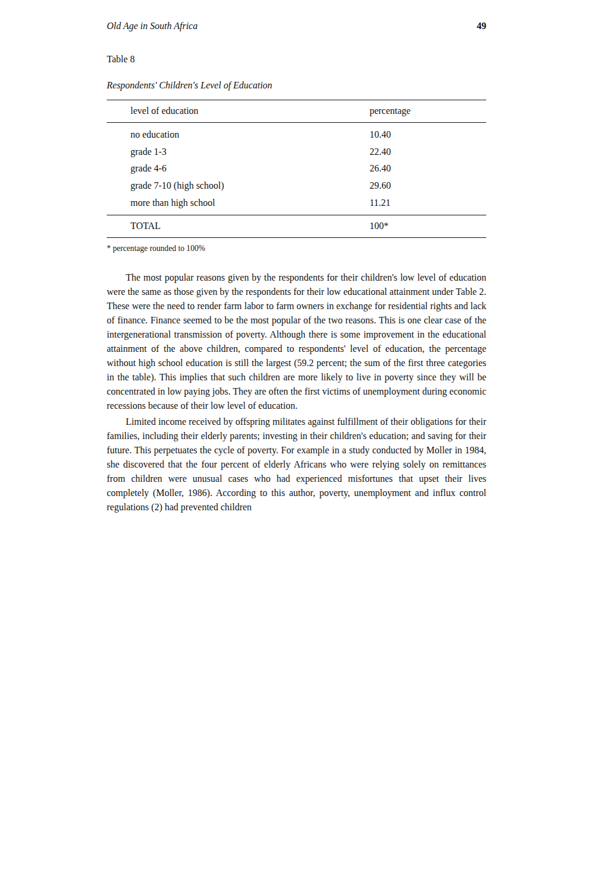Old Age in South Africa 49
Table 8
Respondents' Children's Level of Education
| level of education | percentage |
| --- | --- |
| no education | 10.40 |
| grade 1-3 | 22.40 |
| grade 4-6 | 26.40 |
| grade 7-10 (high school) | 29.60 |
| more than high school | 11.21 |
| TOTAL | 100* |
* percentage rounded to 100%
The most popular reasons given by the respondents for their children's low level of education were the same as those given by the respondents for their low educational attainment under Table 2. These were the need to render farm labor to farm owners in exchange for residential rights and lack of finance. Finance seemed to be the most popular of the two reasons. This is one clear case of the intergenerational transmission of poverty. Although there is some improvement in the educational attainment of the above children, compared to respondents' level of education, the percentage without high school education is still the largest (59.2 percent; the sum of the first three categories in the table). This implies that such children are more likely to live in poverty since they will be concentrated in low paying jobs. They are often the first victims of unemployment during economic recessions because of their low level of education.
Limited income received by offspring militates against fulfillment of their obligations for their families, including their elderly parents; investing in their children's education; and saving for their future. This perpetuates the cycle of poverty. For example in a study conducted by Moller in 1984, she discovered that the four percent of elderly Africans who were relying solely on remittances from children were unusual cases who had experienced misfortunes that upset their lives completely (Moller, 1986). According to this author, poverty, unemployment and influx control regulations (2) had prevented children